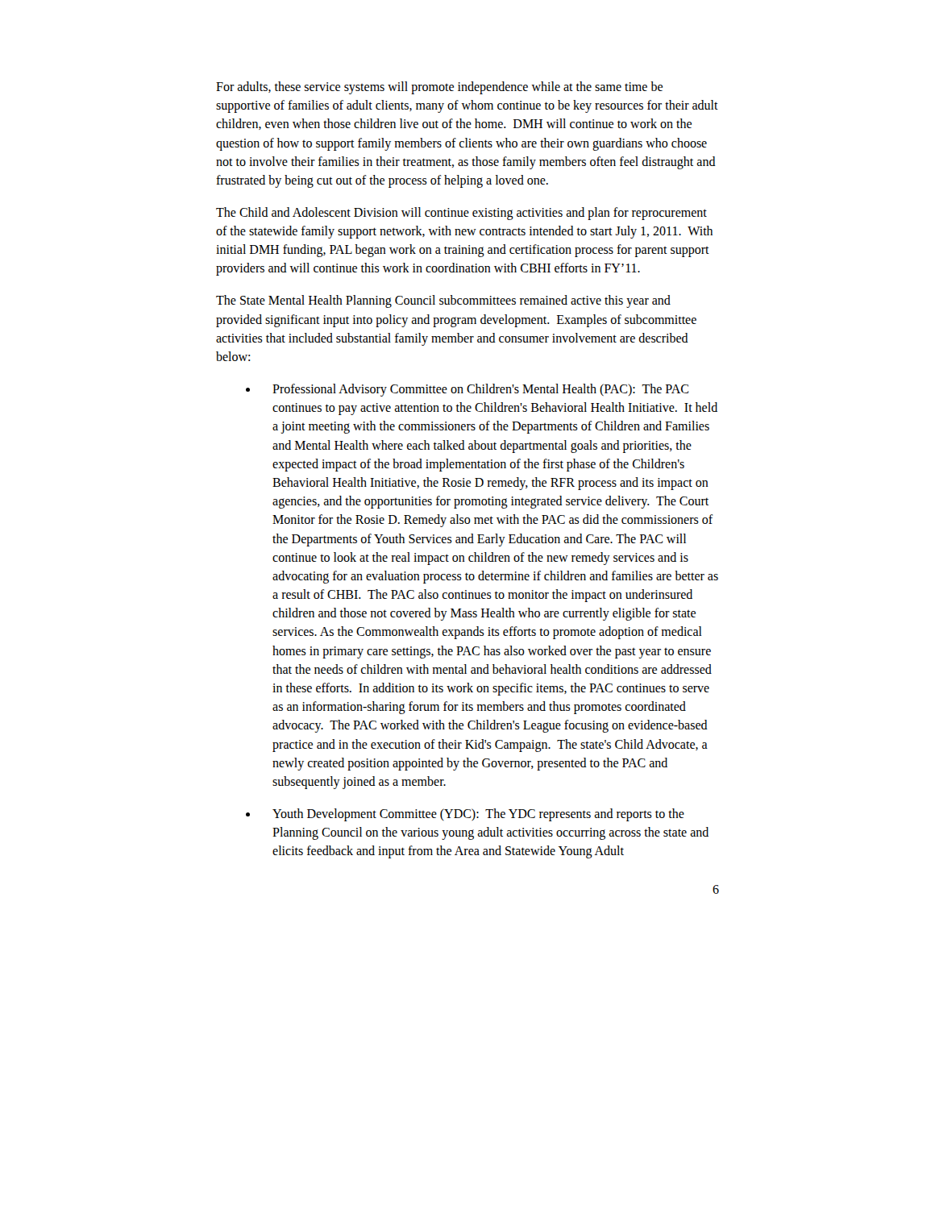For adults, these service systems will promote independence while at the same time be supportive of families of adult clients, many of whom continue to be key resources for their adult children, even when those children live out of the home. DMH will continue to work on the question of how to support family members of clients who are their own guardians who choose not to involve their families in their treatment, as those family members often feel distraught and frustrated by being cut out of the process of helping a loved one.
The Child and Adolescent Division will continue existing activities and plan for reprocurement of the statewide family support network, with new contracts intended to start July 1, 2011. With initial DMH funding, PAL began work on a training and certification process for parent support providers and will continue this work in coordination with CBHI efforts in FY’11.
The State Mental Health Planning Council subcommittees remained active this year and provided significant input into policy and program development. Examples of subcommittee activities that included substantial family member and consumer involvement are described below:
Professional Advisory Committee on Children's Mental Health (PAC): The PAC continues to pay active attention to the Children's Behavioral Health Initiative. It held a joint meeting with the commissioners of the Departments of Children and Families and Mental Health where each talked about departmental goals and priorities, the expected impact of the broad implementation of the first phase of the Children's Behavioral Health Initiative, the Rosie D remedy, the RFR process and its impact on agencies, and the opportunities for promoting integrated service delivery. The Court Monitor for the Rosie D. Remedy also met with the PAC as did the commissioners of the Departments of Youth Services and Early Education and Care. The PAC will continue to look at the real impact on children of the new remedy services and is advocating for an evaluation process to determine if children and families are better as a result of CHBI. The PAC also continues to monitor the impact on underinsured children and those not covered by Mass Health who are currently eligible for state services. As the Commonwealth expands its efforts to promote adoption of medical homes in primary care settings, the PAC has also worked over the past year to ensure that the needs of children with mental and behavioral health conditions are addressed in these efforts. In addition to its work on specific items, the PAC continues to serve as an information-sharing forum for its members and thus promotes coordinated advocacy. The PAC worked with the Children's League focusing on evidence-based practice and in the execution of their Kid's Campaign. The state's Child Advocate, a newly created position appointed by the Governor, presented to the PAC and subsequently joined as a member.
Youth Development Committee (YDC): The YDC represents and reports to the Planning Council on the various young adult activities occurring across the state and elicits feedback and input from the Area and Statewide Young Adult
6